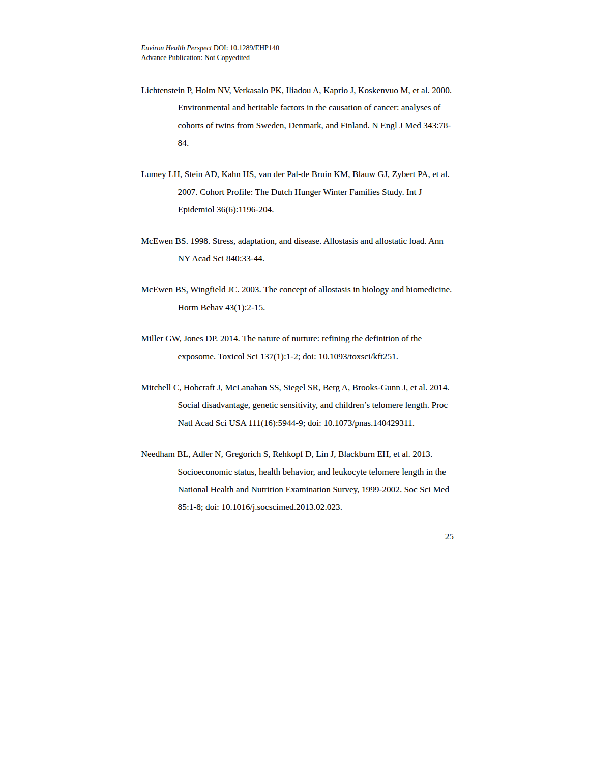Environ Health Perspect DOI: 10.1289/EHP140
Advance Publication: Not Copyedited
Lichtenstein P, Holm NV, Verkasalo PK, Iliadou A, Kaprio J, Koskenvuo M, et al. 2000. Environmental and heritable factors in the causation of cancer: analyses of cohorts of twins from Sweden, Denmark, and Finland. N Engl J Med 343:78-84.
Lumey LH, Stein AD, Kahn HS, van der Pal-de Bruin KM, Blauw GJ, Zybert PA, et al. 2007. Cohort Profile: The Dutch Hunger Winter Families Study. Int J Epidemiol 36(6):1196-204.
McEwen BS. 1998. Stress, adaptation, and disease. Allostasis and allostatic load. Ann NY Acad Sci 840:33-44.
McEwen BS, Wingfield JC. 2003. The concept of allostasis in biology and biomedicine. Horm Behav 43(1):2-15.
Miller GW, Jones DP. 2014. The nature of nurture: refining the definition of the exposome. Toxicol Sci 137(1):1-2; doi: 10.1093/toxsci/kft251.
Mitchell C, Hobcraft J, McLanahan SS, Siegel SR, Berg A, Brooks-Gunn J, et al. 2014. Social disadvantage, genetic sensitivity, and children’s telomere length. Proc Natl Acad Sci USA 111(16):5944-9; doi: 10.1073/pnas.140429311.
Needham BL, Adler N, Gregorich S, Rehkopf D, Lin J, Blackburn EH, et al. 2013. Socioeconomic status, health behavior, and leukocyte telomere length in the National Health and Nutrition Examination Survey, 1999-2002. Soc Sci Med 85:1-8; doi: 10.1016/j.socscimed.2013.02.023.
25